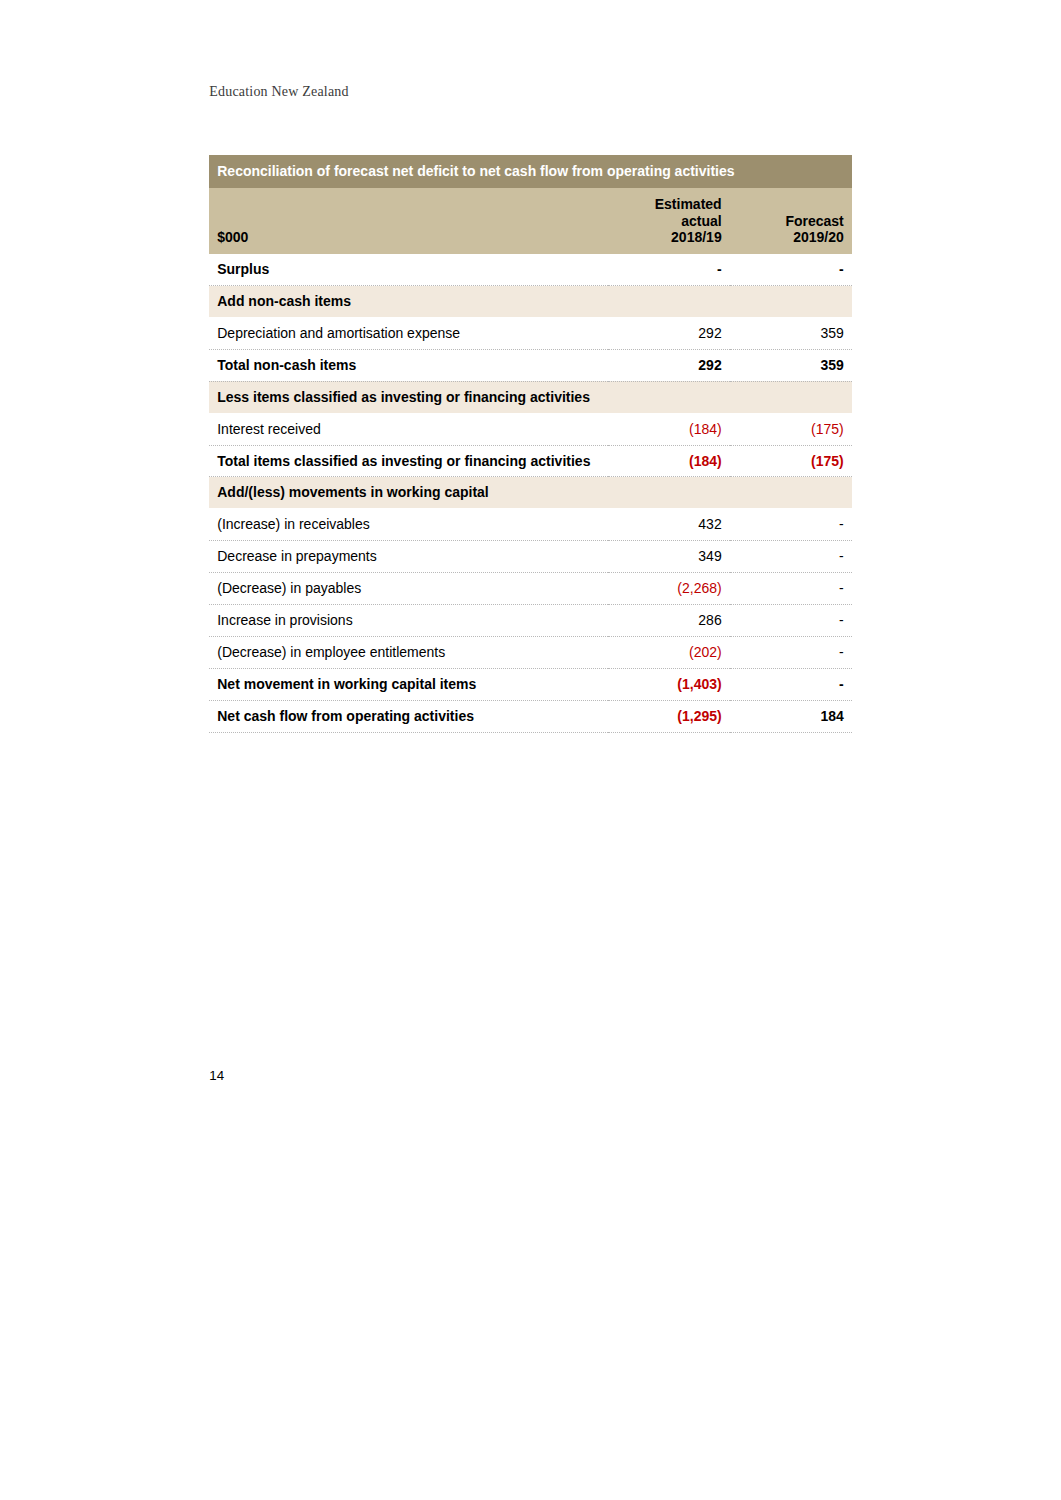Education New Zealand
| Reconciliation of forecast net deficit to net cash flow from operating activities |
| --- |
| $000 | Estimated actual 2018/19 | Forecast 2019/20 |
| Surplus | - | - |
| Add non-cash items |
| Depreciation and amortisation expense | 292 | 359 |
| Total non-cash items | 292 | 359 |
| Less items classified as investing or financing activities |
| Interest received | (184) | (175) |
| Total items classified as investing or financing activities | (184) | (175) |
| Add/(less) movements in working capital |
| (Increase) in receivables | 432 | - |
| Decrease in prepayments | 349 | - |
| (Decrease) in payables | (2,268) | - |
| Increase in provisions | 286 | - |
| (Decrease) in employee entitlements | (202) | - |
| Net movement in working capital items | (1,403) | - |
| Net cash flow from operating activities | (1,295) | 184 |
14